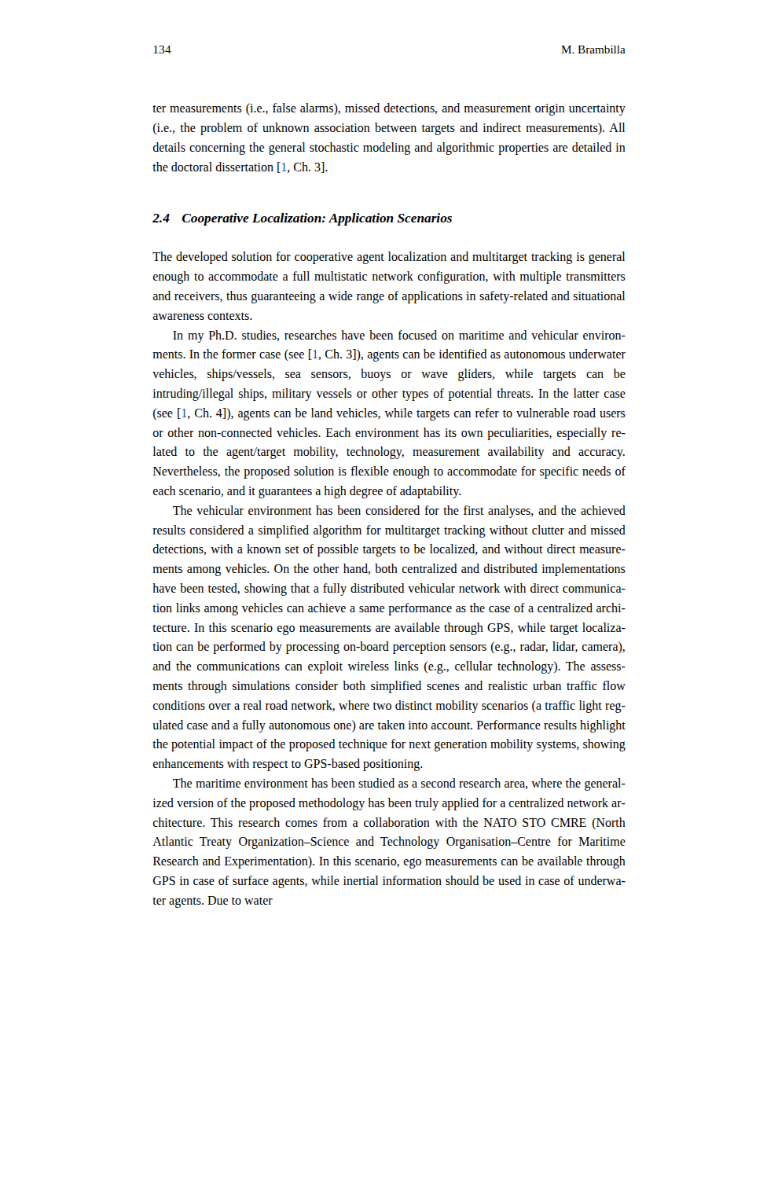134 M. Brambilla
ter measurements (i.e., false alarms), missed detections, and measurement origin uncertainty (i.e., the problem of unknown association between targets and indirect measurements). All details concerning the general stochastic modeling and algorithmic properties are detailed in the doctoral dissertation [1, Ch. 3].
2.4 Cooperative Localization: Application Scenarios
The developed solution for cooperative agent localization and multitarget tracking is general enough to accommodate a full multistatic network configuration, with multiple transmitters and receivers, thus guaranteeing a wide range of applications in safety-related and situational awareness contexts.
In my Ph.D. studies, researches have been focused on maritime and vehicular environments. In the former case (see [1, Ch. 3]), agents can be identified as autonomous underwater vehicles, ships/vessels, sea sensors, buoys or wave gliders, while targets can be intruding/illegal ships, military vessels or other types of potential threats. In the latter case (see [1, Ch. 4]), agents can be land vehicles, while targets can refer to vulnerable road users or other non-connected vehicles. Each environment has its own peculiarities, especially related to the agent/target mobility, technology, measurement availability and accuracy. Nevertheless, the proposed solution is flexible enough to accommodate for specific needs of each scenario, and it guarantees a high degree of adaptability.
The vehicular environment has been considered for the first analyses, and the achieved results considered a simplified algorithm for multitarget tracking without clutter and missed detections, with a known set of possible targets to be localized, and without direct measurements among vehicles. On the other hand, both centralized and distributed implementations have been tested, showing that a fully distributed vehicular network with direct communication links among vehicles can achieve a same performance as the case of a centralized architecture. In this scenario ego measurements are available through GPS, while target localization can be performed by processing on-board perception sensors (e.g., radar, lidar, camera), and the communications can exploit wireless links (e.g., cellular technology). The assessments through simulations consider both simplified scenes and realistic urban traffic flow conditions over a real road network, where two distinct mobility scenarios (a traffic light regulated case and a fully autonomous one) are taken into account. Performance results highlight the potential impact of the proposed technique for next generation mobility systems, showing enhancements with respect to GPS-based positioning.
The maritime environment has been studied as a second research area, where the generalized version of the proposed methodology has been truly applied for a centralized network architecture. This research comes from a collaboration with the NATO STO CMRE (North Atlantic Treaty Organization–Science and Technology Organisation–Centre for Maritime Research and Experimentation). In this scenario, ego measurements can be available through GPS in case of surface agents, while inertial information should be used in case of underwater agents. Due to water